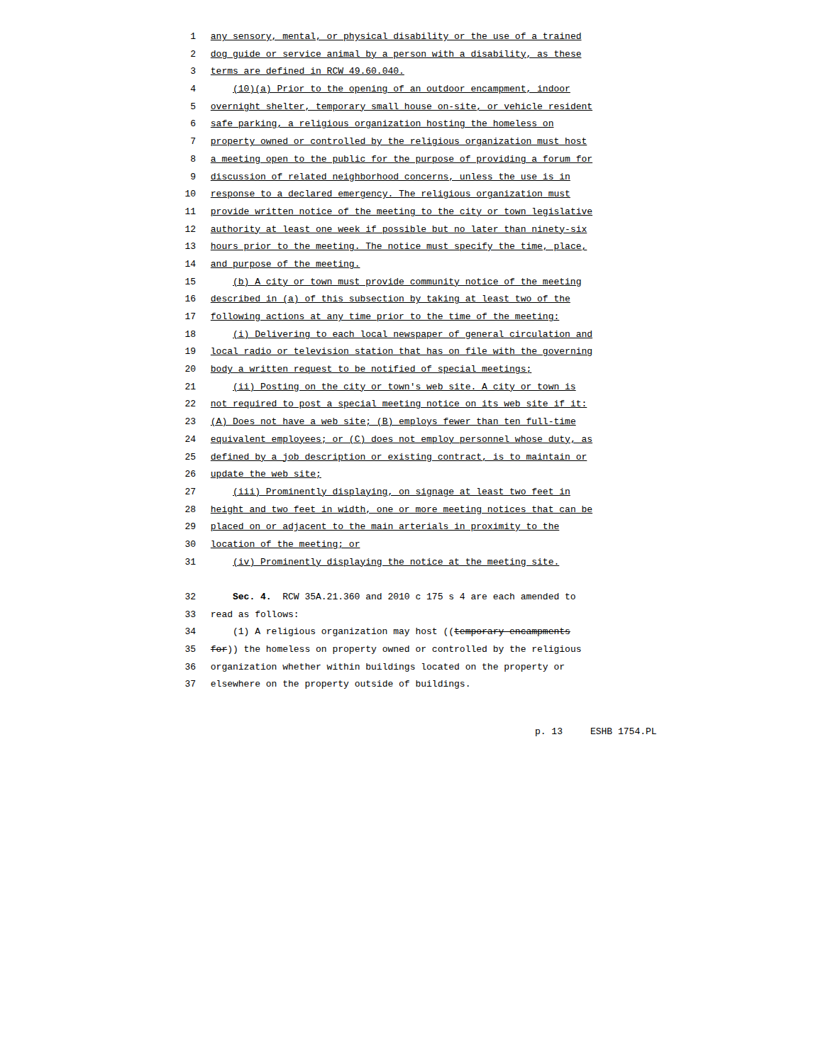1 any sensory, mental, or physical disability or the use of a trained
2 dog guide or service animal by a person with a disability, as these
3 terms are defined in RCW 49.60.040.
4 (10)(a) Prior to the opening of an outdoor encampment, indoor
5 overnight shelter, temporary small house on-site, or vehicle resident
6 safe parking, a religious organization hosting the homeless on
7 property owned or controlled by the religious organization must host
8 a meeting open to the public for the purpose of providing a forum for
9 discussion of related neighborhood concerns, unless the use is in
10 response to a declared emergency. The religious organization must
11 provide written notice of the meeting to the city or town legislative
12 authority at least one week if possible but no later than ninety-six
13 hours prior to the meeting. The notice must specify the time, place,
14 and purpose of the meeting.
15 (b) A city or town must provide community notice of the meeting
16 described in (a) of this subsection by taking at least two of the
17 following actions at any time prior to the time of the meeting:
18 (i) Delivering to each local newspaper of general circulation and
19 local radio or television station that has on file with the governing
20 body a written request to be notified of special meetings;
21 (ii) Posting on the city or town's web site. A city or town is
22 not required to post a special meeting notice on its web site if it:
23(A) Does not have a web site; (B) employs fewer than ten full-time
24 equivalent employees; or (C) does not employ personnel whose duty, as
25 defined by a job description or existing contract, is to maintain or
26 update the web site;
27 (iii) Prominently displaying, on signage at least two feet in
28 height and two feet in width, one or more meeting notices that can be
29 placed on or adjacent to the main arterials in proximity to the
30 location of the meeting; or
31 (iv) Prominently displaying the notice at the meeting site.
32 Sec. 4. RCW 35A.21.360 and 2010 c 175 s 4 are each amended to
33 read as follows:
34 (1) A religious organization may host ((temporary encampments
35 for)) the homeless on property owned or controlled by the religious
36 organization whether within buildings located on the property or
37 elsewhere on the property outside of buildings.
p. 13 ESHB 1754.PL